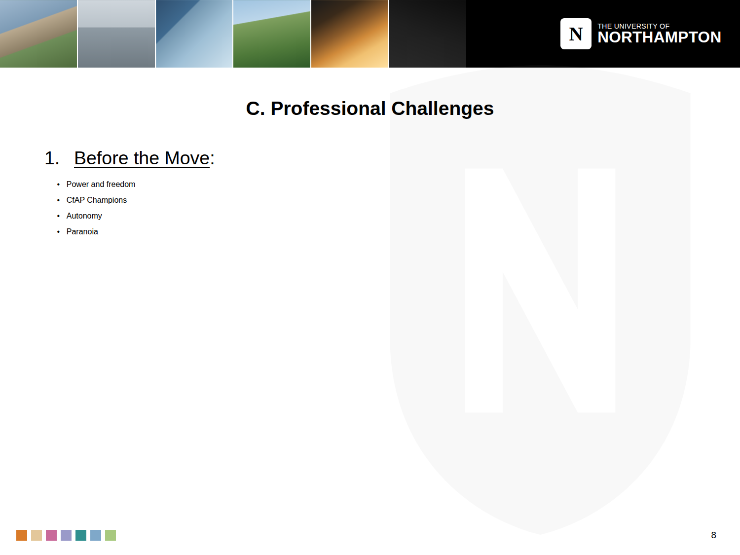THE UNIVERSITY OF NORTHAMPTON
C. Professional Challenges
1. Before the Move:
Power and freedom
CfAP Champions
Autonomy
Paranoia
8